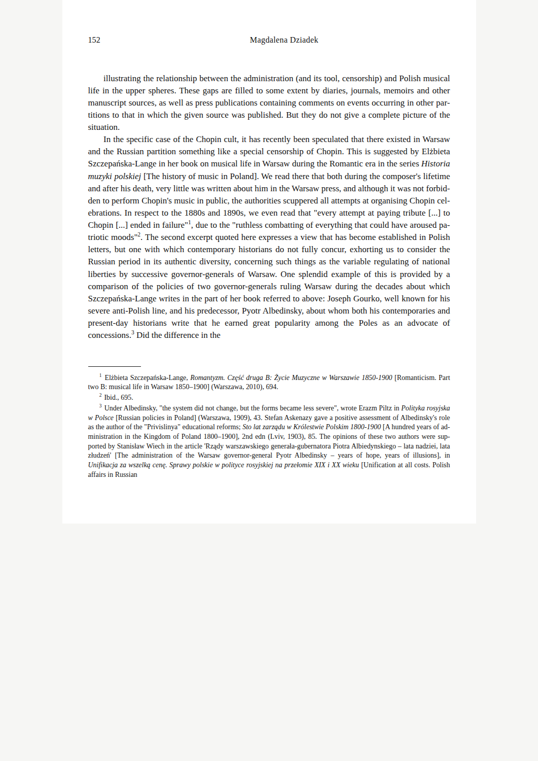152 Magdalena Dziadek
illustrating the relationship between the administration (and its tool, censorship) and Polish musical life in the upper spheres. These gaps are filled to some extent by diaries, journals, memoirs and other manuscript sources, as well as press publications containing comments on events occurring in other partitions to that in which the given source was published. But they do not give a complete picture of the situation.
In the specific case of the Chopin cult, it has recently been speculated that there existed in Warsaw and the Russian partition something like a special censorship of Chopin. This is suggested by Elżbieta Szczepańska-Lange in her book on musical life in Warsaw during the Romantic era in the series Historia muzyki polskiej [The history of music in Poland]. We read there that both during the composer's lifetime and after his death, very little was written about him in the Warsaw press, and although it was not forbidden to perform Chopin's music in public, the authorities scuppered all attempts at organising Chopin celebrations. In respect to the 1880s and 1890s, we even read that "every attempt at paying tribute [...] to Chopin [...] ended in failure"1, due to the "ruthless combatting of everything that could have aroused patriotic moods"2. The second excerpt quoted here expresses a view that has become established in Polish letters, but one with which contemporary historians do not fully concur, exhorting us to consider the Russian period in its authentic diversity, concerning such things as the variable regulating of national liberties by successive governor-generals of Warsaw. One splendid example of this is provided by a comparison of the policies of two governor-generals ruling Warsaw during the decades about which Szczepańska-Lange writes in the part of her book referred to above: Joseph Gourko, well known for his severe anti-Polish line, and his predecessor, Pyotr Albedinsky, about whom both his contemporaries and present-day historians write that he earned great popularity among the Poles as an advocate of concessions.3 Did the difference in the
1 Elżbieta Szczepańska-Lange, Romantyzm. Część druga B: Życie Muzyczne w Warszawie 1850-1900 [Romanticism. Part two B: musical life in Warsaw 1850–1900] (Warszawa, 2010), 694.
2 Ibid., 695.
3 Under Albedinsky, "the system did not change, but the forms became less severe", wrote Erazm Piltz in Polityka rosyjska w Polsce [Russian policies in Poland] (Warszawa, 1909), 43. Stefan Askenazy gave a positive assessment of Albedinsky's role as the author of the "Privislinya" educational reforms; Sto lat zarządu w Królestwie Polskim 1800-1900 [A hundred years of administration in the Kingdom of Poland 1800–1900], 2nd edn (Lviv, 1903), 85. The opinions of these two authors were supported by Stanisław Wiech in the article 'Rządy warszawskiego generała-gubernatora Piotra Albiedynskiego – lata nadziei, lata złudzeń' [The administration of the Warsaw governor-general Pyotr Albedinsky – years of hope, years of illusions], in Unifikacja za wszelką cenę. Sprawy polskie w polityce rosyjskiej na przełomie XIX i XX wieku [Unification at all costs. Polish affairs in Russian